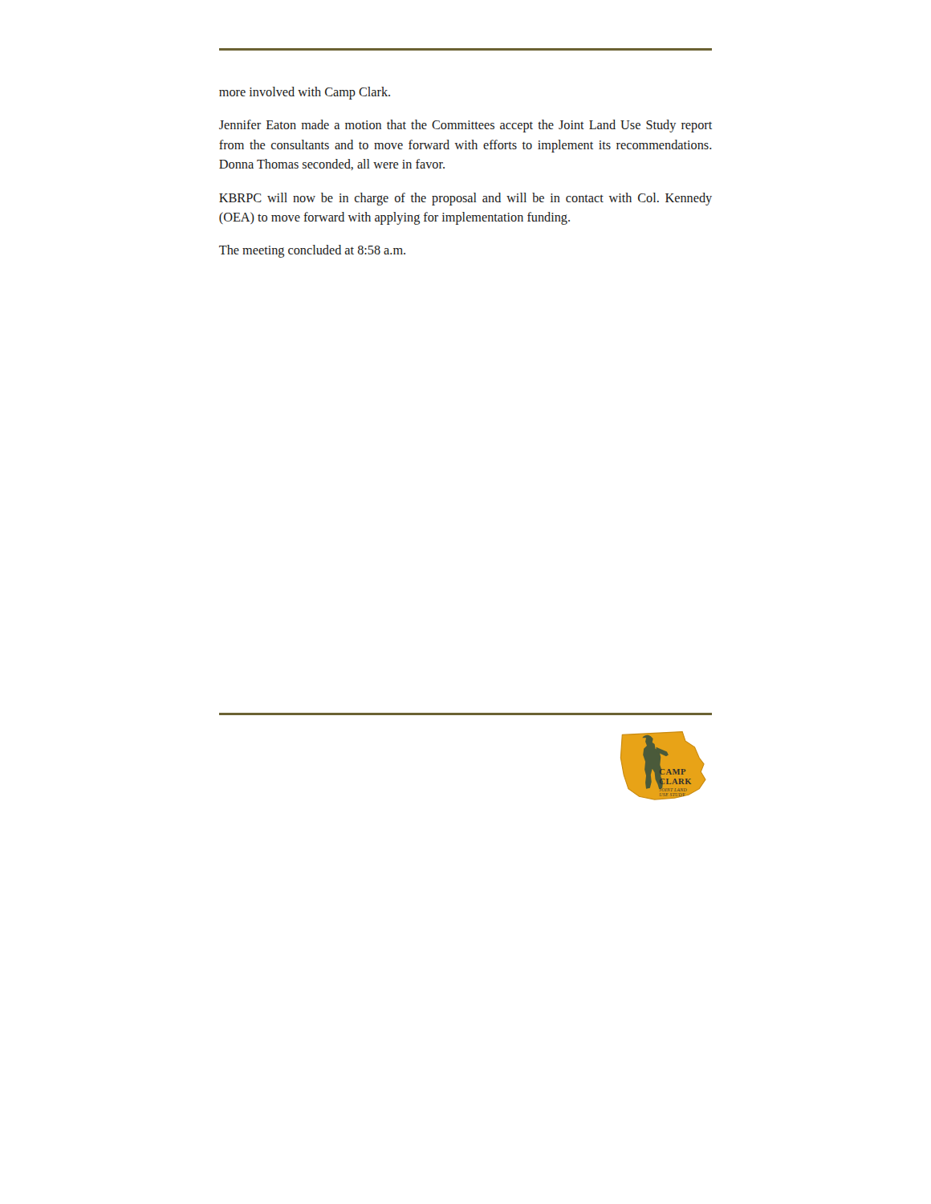more involved with Camp Clark.
Jennifer Eaton made a motion that the Committees accept the Joint Land Use Study report from the consultants and to move forward with efforts to implement its recommendations. Donna Thomas seconded, all were in favor.
KBRPC will now be in charge of the proposal and will be in contact with Col. Kennedy (OEA) to move forward with applying for implementation funding.
The meeting concluded at 8:58 a.m.
Camp Clark Joint Land Use Study CAMP CLARK JOINT LAND USE STUDY